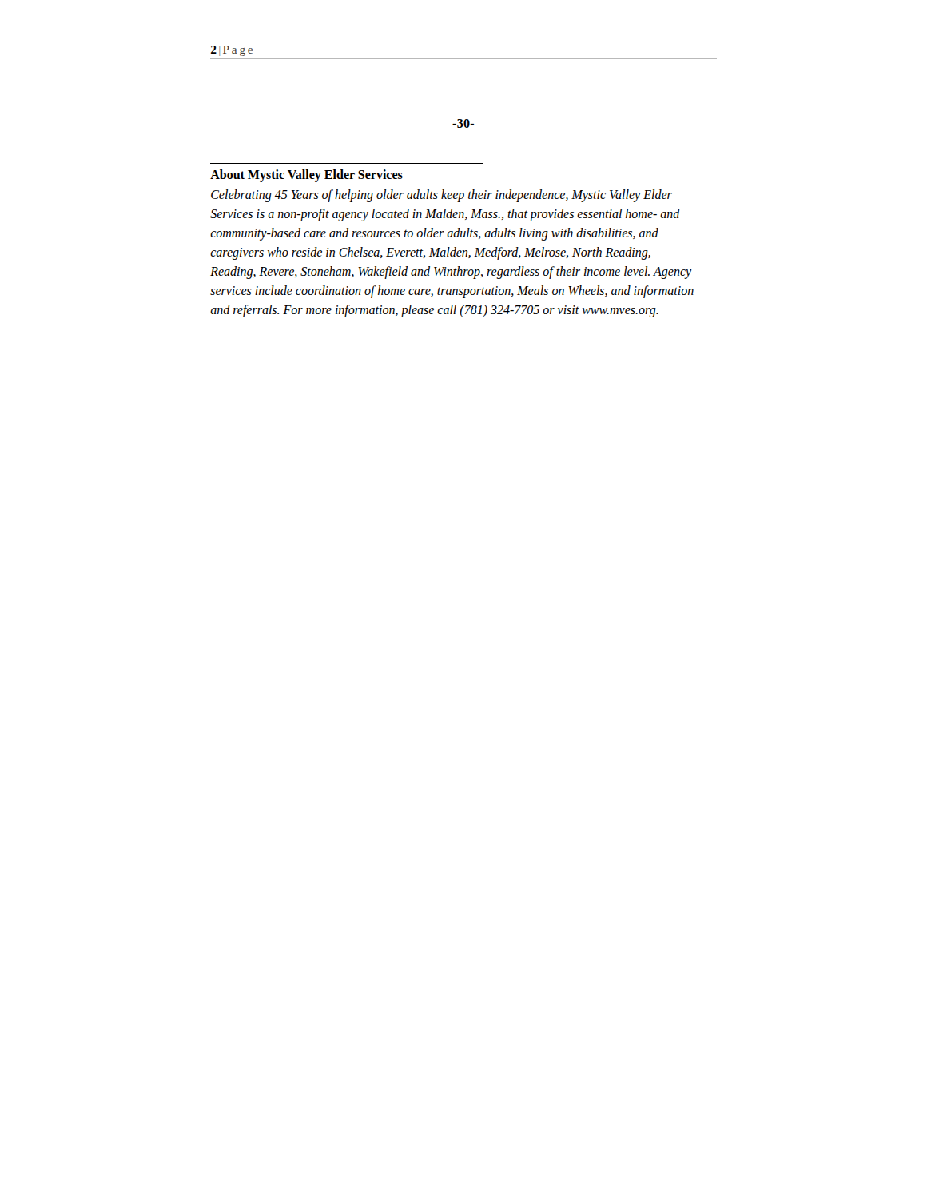2|Page
-30-
About Mystic Valley Elder Services
Celebrating 45 Years of helping older adults keep their independence, Mystic Valley Elder Services is a non-profit agency located in Malden, Mass., that provides essential home- and community-based care and resources to older adults, adults living with disabilities, and caregivers who reside in Chelsea, Everett, Malden, Medford, Melrose, North Reading, Reading, Revere, Stoneham, Wakefield and Winthrop, regardless of their income level. Agency services include coordination of home care, transportation, Meals on Wheels, and information and referrals. For more information, please call (781) 324-7705 or visit www.mves.org.